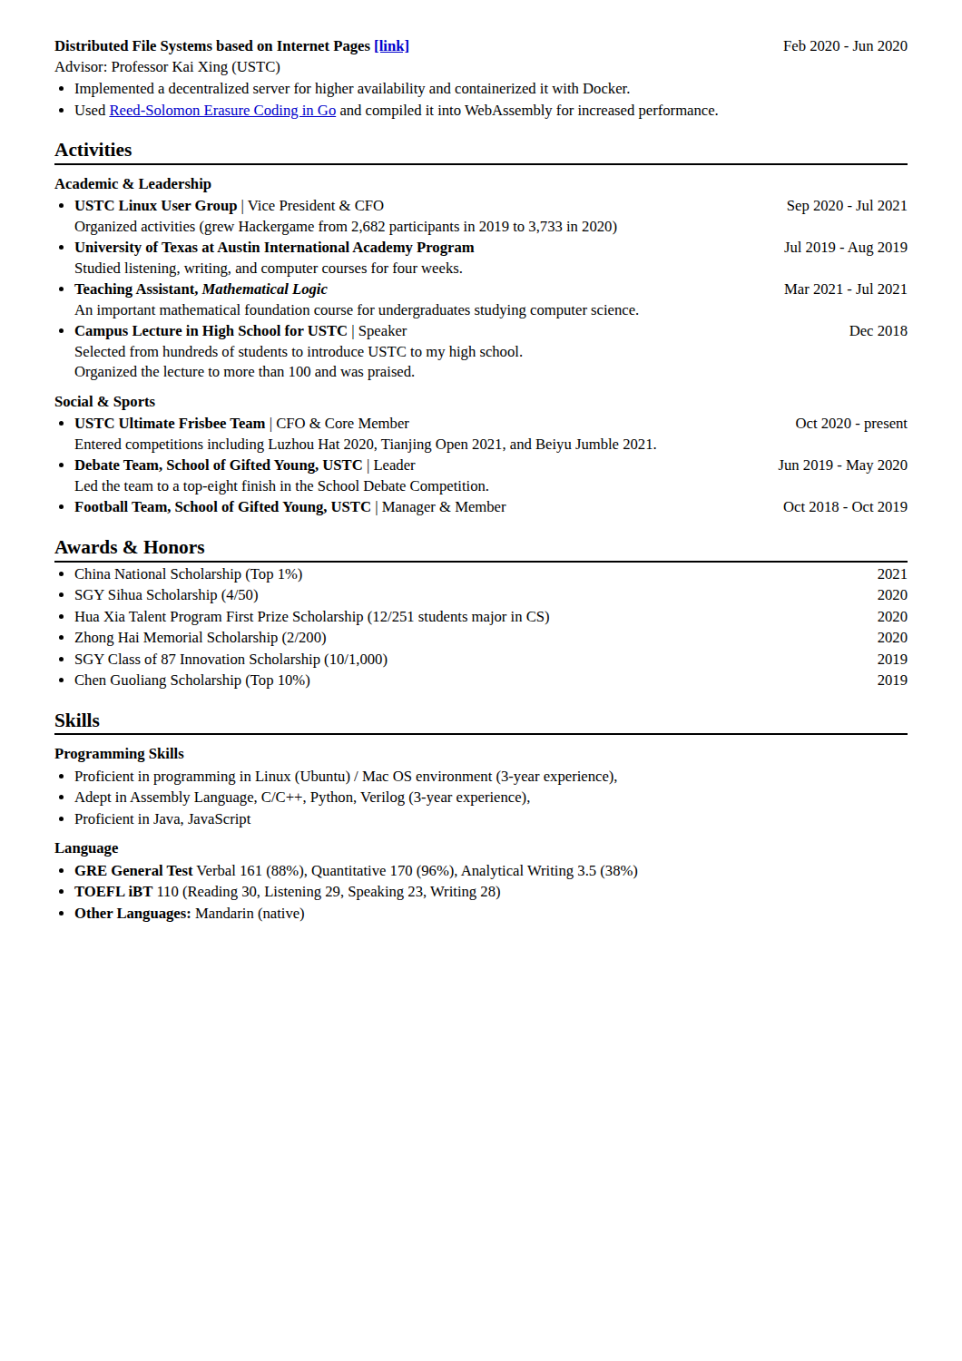Distributed File Systems based on Internet Pages [link] Feb 2020 - Jun 2020
Advisor: Professor Kai Xing (USTC)
Implemented a decentralized server for higher availability and containerized it with Docker.
Used Reed-Solomon Erasure Coding in Go and compiled it into WebAssembly for increased performance.
Activities
Academic & Leadership
USTC Linux User Group | Vice President & CFO Sep 2020 - Jul 2021
Organized activities (grew Hackergame from 2,682 participants in 2019 to 3,733 in 2020)
University of Texas at Austin International Academy Program Jul 2019 - Aug 2019
Studied listening, writing, and computer courses for four weeks.
Teaching Assistant, Mathematical Logic Mar 2021 - Jul 2021
An important mathematical foundation course for undergraduates studying computer science.
Campus Lecture in High School for USTC | Speaker Dec 2018
Selected from hundreds of students to introduce USTC to my high school.
Organized the lecture to more than 100 and was praised.
Social & Sports
USTC Ultimate Frisbee Team | CFO & Core Member Oct 2020 - present
Entered competitions including Luzhou Hat 2020, Tianjing Open 2021, and Beiyu Jumble 2021.
Debate Team, School of Gifted Young, USTC | Leader Jun 2019 - May 2020
Led the team to a top-eight finish in the School Debate Competition.
Football Team, School of Gifted Young, USTC | Manager & Member Oct 2018 - Oct 2019
Awards & Honors
China National Scholarship (Top 1%) 2021
SGY Sihua Scholarship (4/50) 2020
Hua Xia Talent Program First Prize Scholarship (12/251 students major in CS) 2020
Zhong Hai Memorial Scholarship (2/200) 2020
SGY Class of 87 Innovation Scholarship (10/1,000) 2019
Chen Guoliang Scholarship (Top 10%) 2019
Skills
Programming Skills
Proficient in programming in Linux (Ubuntu) / Mac OS environment (3-year experience),
Adept in Assembly Language, C/C++, Python, Verilog (3-year experience),
Proficient in Java, JavaScript
Language
GRE General Test Verbal 161 (88%), Quantitative 170 (96%), Analytical Writing 3.5 (38%)
TOEFL iBT 110 (Reading 30, Listening 29, Speaking 23, Writing 28)
Other Languages: Mandarin (native)